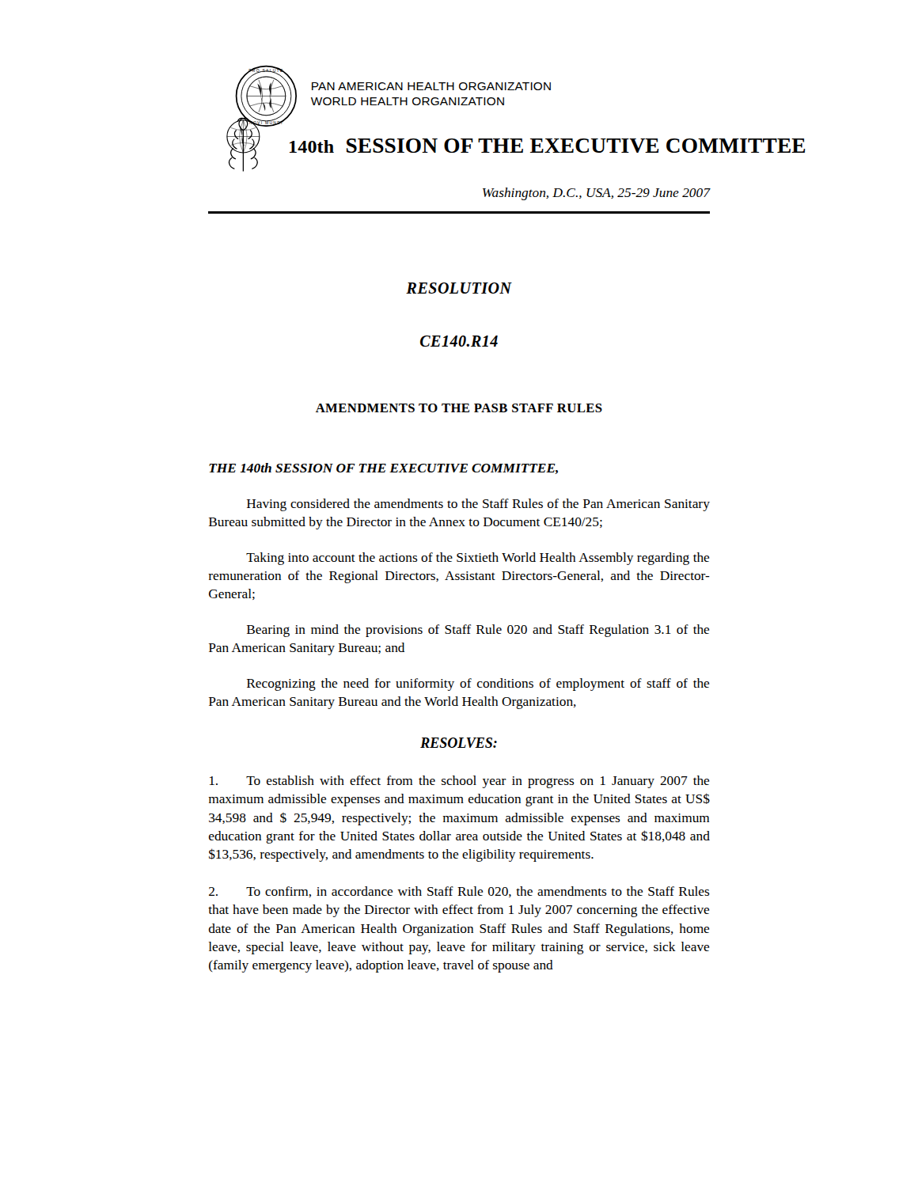PRO SALUTE NOVI MUNDI
PAN AMERICAN HEALTH ORGANIZATION
WORLD HEALTH ORGANIZATION
140th SESSION OF THE EXECUTIVE COMMITTEE
Washington, D.C., USA, 25-29 June 2007
RESOLUTION
CE140.R14
AMENDMENTS TO THE PASB STAFF RULES
THE 140th SESSION OF THE EXECUTIVE COMMITTEE,
Having considered the amendments to the Staff Rules of the Pan American Sanitary Bureau submitted by the Director in the Annex to Document CE140/25;
Taking into account the actions of the Sixtieth World Health Assembly regarding the remuneration of the Regional Directors, Assistant Directors-General, and the Director-General;
Bearing in mind the provisions of Staff Rule 020 and Staff Regulation 3.1 of the Pan American Sanitary Bureau; and
Recognizing the need for uniformity of conditions of employment of staff of the Pan American Sanitary Bureau and the World Health Organization,
RESOLVES:
1. To establish with effect from the school year in progress on 1 January 2007 the maximum admissible expenses and maximum education grant in the United States at US$ 34,598 and $ 25,949, respectively; the maximum admissible expenses and maximum education grant for the United States dollar area outside the United States at $18,048 and $13,536, respectively, and amendments to the eligibility requirements.
2. To confirm, in accordance with Staff Rule 020, the amendments to the Staff Rules that have been made by the Director with effect from 1 July 2007 concerning the effective date of the Pan American Health Organization Staff Rules and Staff Regulations, home leave, special leave, leave without pay, leave for military training or service, sick leave (family emergency leave), adoption leave, travel of spouse and